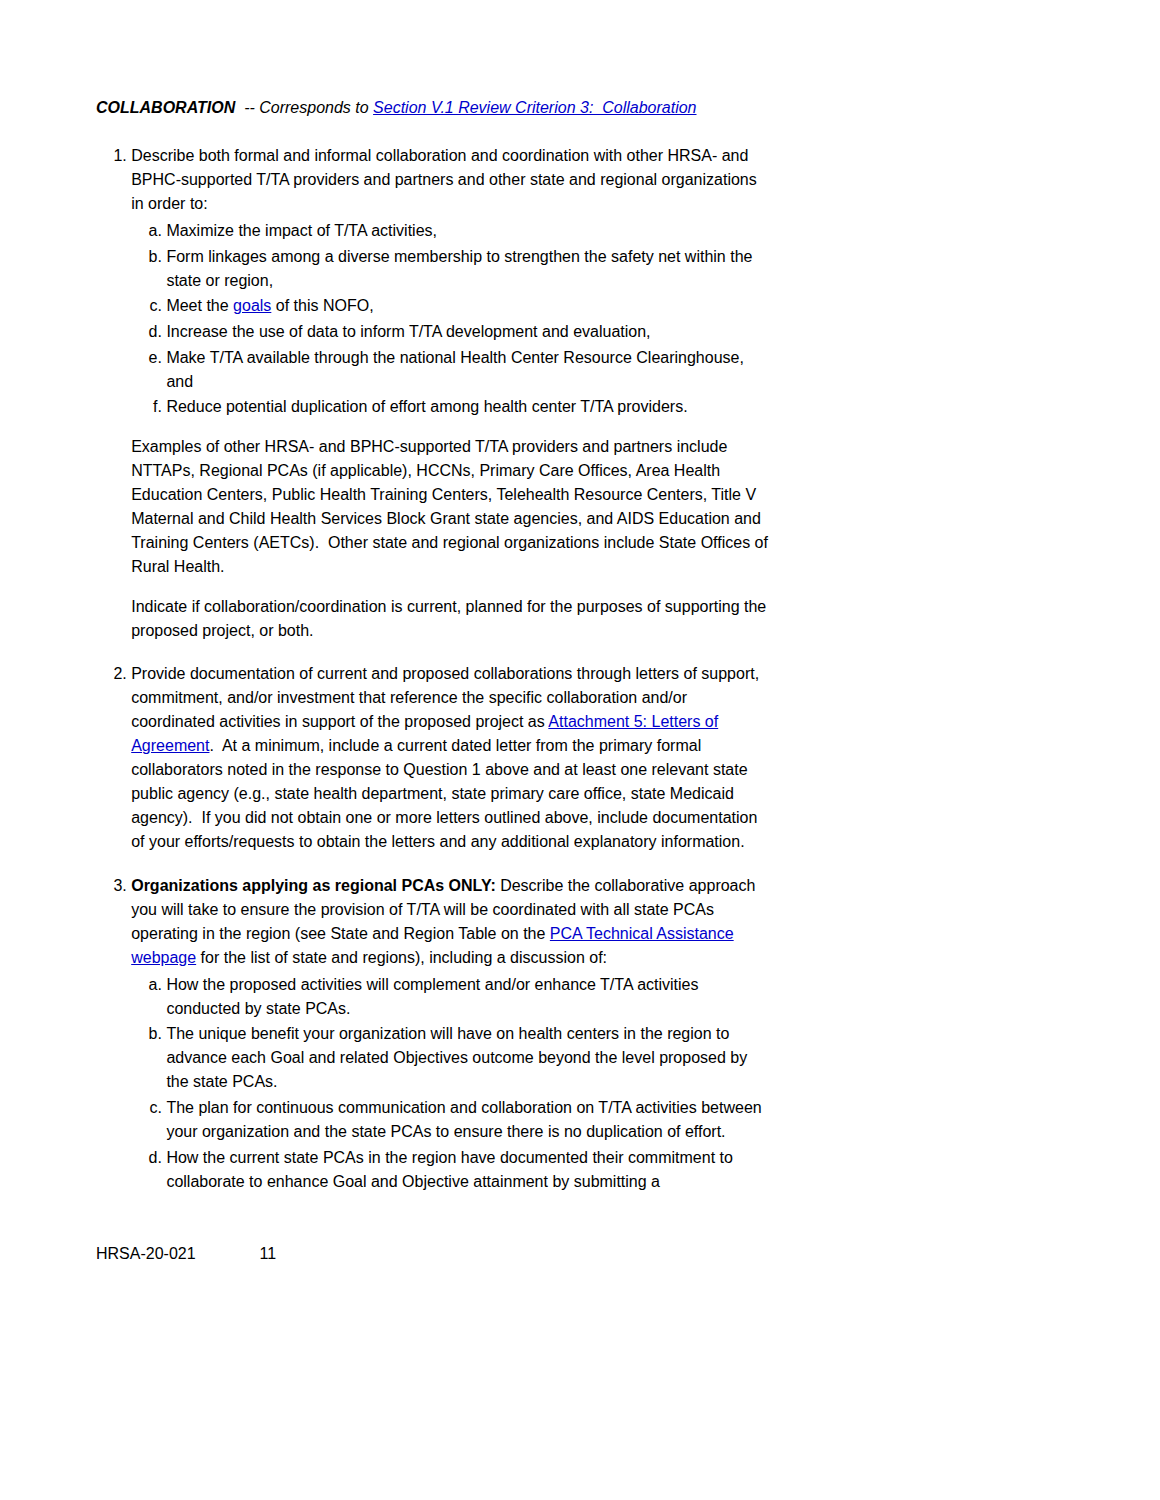COLLABORATION -- Corresponds to Section V.1 Review Criterion 3: Collaboration
Describe both formal and informal collaboration and coordination with other HRSA- and BPHC-supported T/TA providers and partners and other state and regional organizations in order to:
Maximize the impact of T/TA activities,
Form linkages among a diverse membership to strengthen the safety net within the state or region,
Meet the goals of this NOFO,
Increase the use of data to inform T/TA development and evaluation,
Make T/TA available through the national Health Center Resource Clearinghouse, and
Reduce potential duplication of effort among health center T/TA providers.
Examples of other HRSA- and BPHC-supported T/TA providers and partners include NTTAPs, Regional PCAs (if applicable), HCCNs, Primary Care Offices, Area Health Education Centers, Public Health Training Centers, Telehealth Resource Centers, Title V Maternal and Child Health Services Block Grant state agencies, and AIDS Education and Training Centers (AETCs). Other state and regional organizations include State Offices of Rural Health.
Indicate if collaboration/coordination is current, planned for the purposes of supporting the proposed project, or both.
Provide documentation of current and proposed collaborations through letters of support, commitment, and/or investment that reference the specific collaboration and/or coordinated activities in support of the proposed project as Attachment 5: Letters of Agreement. At a minimum, include a current dated letter from the primary formal collaborators noted in the response to Question 1 above and at least one relevant state public agency (e.g., state health department, state primary care office, state Medicaid agency). If you did not obtain one or more letters outlined above, include documentation of your efforts/requests to obtain the letters and any additional explanatory information.
Organizations applying as regional PCAs ONLY: Describe the collaborative approach you will take to ensure the provision of T/TA will be coordinated with all state PCAs operating in the region (see State and Region Table on the PCA Technical Assistance webpage for the list of state and regions), including a discussion of:
How the proposed activities will complement and/or enhance T/TA activities conducted by state PCAs.
The unique benefit your organization will have on health centers in the region to advance each Goal and related Objectives outcome beyond the level proposed by the state PCAs.
The plan for continuous communication and collaboration on T/TA activities between your organization and the state PCAs to ensure there is no duplication of effort.
How the current state PCAs in the region have documented their commitment to collaborate to enhance Goal and Objective attainment by submitting a
HRSA-20-02111